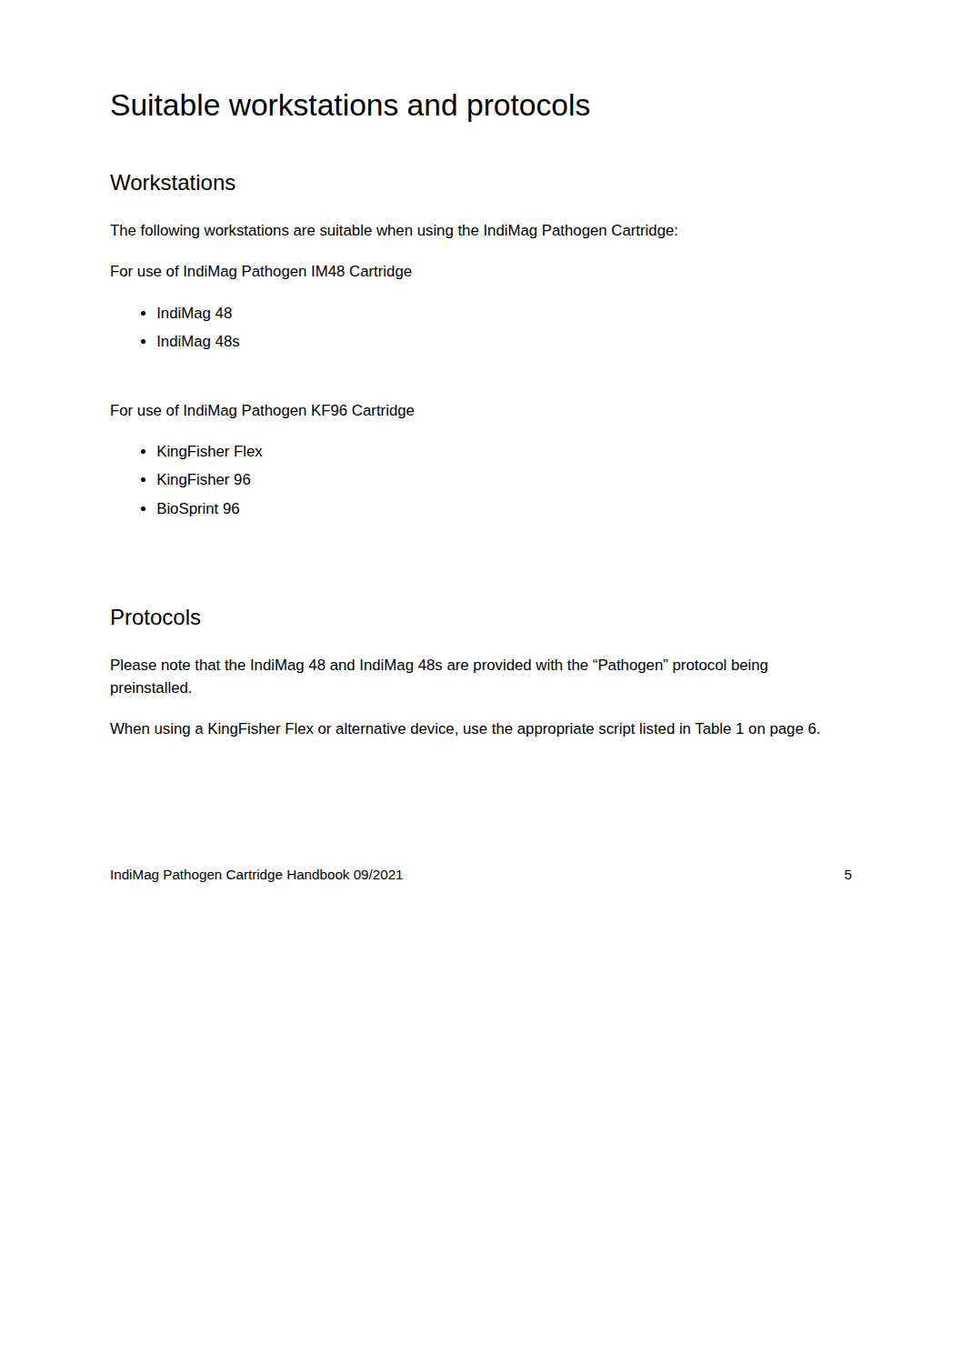Suitable workstations and protocols
Workstations
The following workstations are suitable when using the IndiMag Pathogen Cartridge:
For use of IndiMag Pathogen IM48 Cartridge
IndiMag 48
IndiMag 48s
For use of IndiMag Pathogen KF96 Cartridge
KingFisher Flex
KingFisher 96
BioSprint 96
Protocols
Please note that the IndiMag 48 and IndiMag 48s are provided with the “Pathogen” protocol being preinstalled.
When using a KingFisher Flex or alternative device, use the appropriate script listed in Table 1 on page 6.
IndiMag Pathogen Cartridge Handbook 09/2021 5